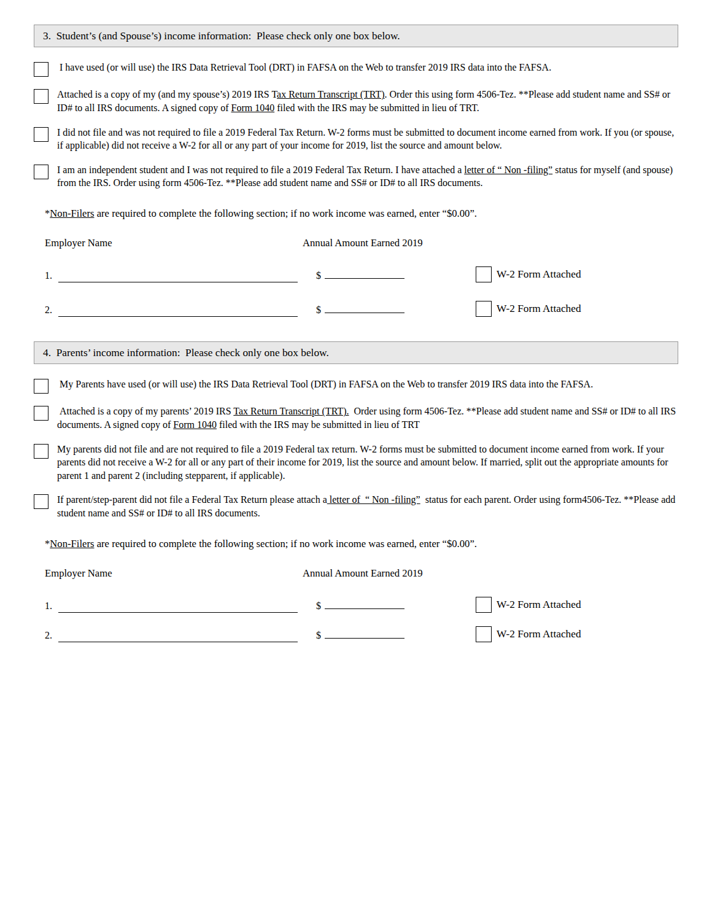3. Student’s (and Spouse’s) income information: Please check only one box below.
I have used (or will use) the IRS Data Retrieval Tool (DRT) in FAFSA on the Web to transfer 2019 IRS data into the FAFSA.
Attached is a copy of my (and my spouse’s) 2019 IRS Tax Return Transcript (TRT). Order this using form 4506-Tez. **Please add student name and SS# or ID# to all IRS documents. A signed copy of Form 1040 filed with the IRS may be submitted in lieu of TRT.
I did not file and was not required to file a 2019 Federal Tax Return. W-2 forms must be submitted to document income earned from work. If you (or spouse, if applicable) did not receive a W-2 for all or any part of your income for 2019, list the source and amount below.
I am an independent student and I was not required to file a 2019 Federal Tax Return. I have attached a letter of “ Non -filing” status for myself (and spouse) from the IRS. Order using form 4506-Tez. **Please add student name and SS# or ID# to all IRS documents.
*Non-Filers are required to complete the following section; if no work income was earned, enter “$0.00”.
Employer Name
Annual Amount Earned 2019
1.
$ W-2 Form Attached
2.
$ W-2 Form Attached
4. Parents’ income information: Please check only one box below.
My Parents have used (or will use) the IRS Data Retrieval Tool (DRT) in FAFSA on the Web to transfer 2019 IRS data into the FAFSA.
Attached is a copy of my parents’ 2019 IRS Tax Return Transcript (TRT). Order using form 4506-Tez. **Please add student name and SS# or ID# to all IRS documents. A signed copy of Form 1040 filed with the IRS may be submitted in lieu of TRT
My parents did not file and are not required to file a 2019 Federal tax return. W-2 forms must be submitted to document income earned from work. If your parents did not receive a W-2 for all or any part of their income for 2019, list the source and amount below. If married, split out the appropriate amounts for parent 1 and parent 2 (including stepparent, if applicable).
If parent/step-parent did not file a Federal Tax Return please attach a letter of “ Non -filing” status for each parent. Order using form4506-Tez. **Please add student name and SS# or ID# to all IRS documents.
*Non-Filers are required to complete the following section; if no work income was earned, enter “$0.00”.
Employer Name
Annual Amount Earned 2019
1.
$ W-2 Form Attached
2.
$ W-2 Form Attached